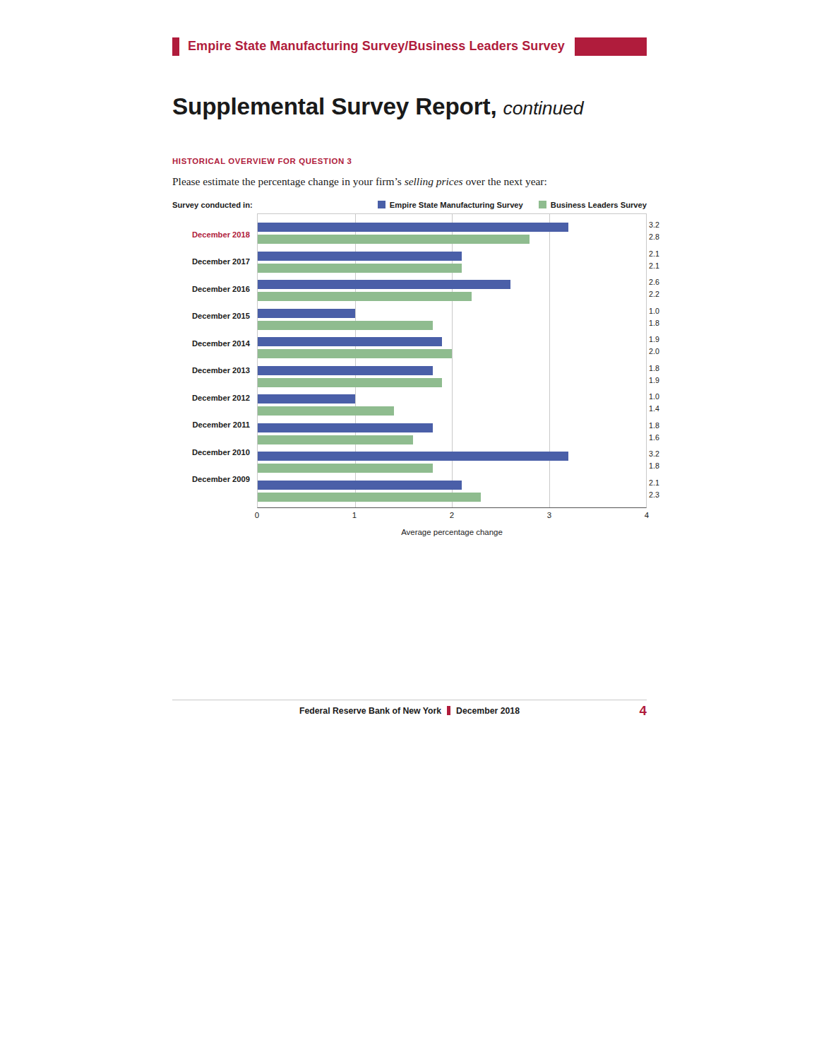Empire State Manufacturing Survey/Business Leaders Survey
Supplemental Survey Report, continued
HISTORICAL OVERVIEW FOR QUESTION 3
Please estimate the percentage change in your firm’s selling prices over the next year:
Survey conducted in:
Empire State Manufacturing Survey
Business Leaders Survey
December 2018
December 2017
December 2016
December 2015
December 2014
December 2013
December 2012
December 2011
December 2010
December 2009
3.2
2.8
2.1
2.1
2.6
2.2
1.0
1.8
1.9
2.0
1.8
1.9
1.0
1.4
1.8
1.6
3.2
1.8
2.1
2.3
0 1 2 3 4
Average percentage change
Federal Reserve Bank of New York December 2018 4